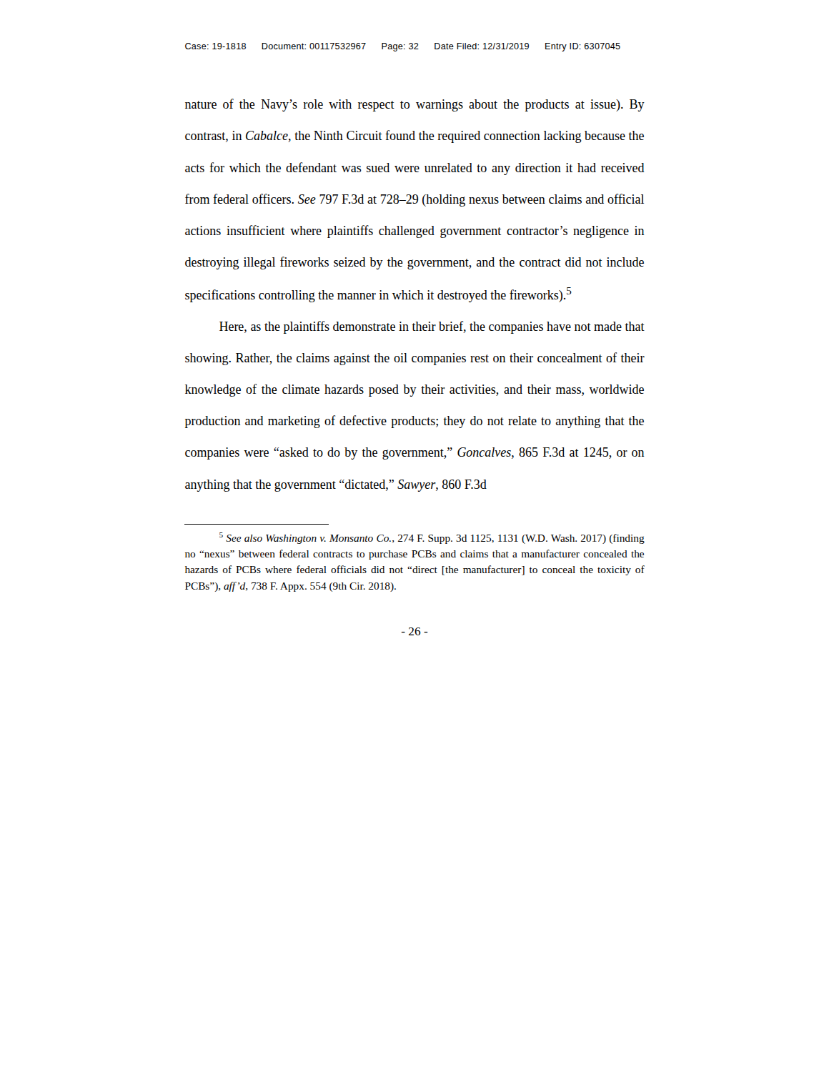Case: 19-1818 Document: 00117532967 Page: 32 Date Filed: 12/31/2019 Entry ID: 6307045
nature of the Navy’s role with respect to warnings about the products at issue). By contrast, in Cabalce, the Ninth Circuit found the required connection lacking because the acts for which the defendant was sued were unrelated to any direction it had received from federal officers. See 797 F.3d at 728–29 (holding nexus between claims and official actions insufficient where plaintiffs challenged government contractor’s negligence in destroying illegal fireworks seized by the government, and the contract did not include specifications controlling the manner in which it destroyed the fireworks).5
Here, as the plaintiffs demonstrate in their brief, the companies have not made that showing. Rather, the claims against the oil companies rest on their concealment of their knowledge of the climate hazards posed by their activities, and their mass, worldwide production and marketing of defective products; they do not relate to anything that the companies were “asked to do by the government,” Goncalves, 865 F.3d at 1245, or on anything that the government “dictated,” Sawyer, 860 F.3d
5 See also Washington v. Monsanto Co., 274 F. Supp. 3d 1125, 1131 (W.D. Wash. 2017) (finding no “nexus” between federal contracts to purchase PCBs and claims that a manufacturer concealed the hazards of PCBs where federal officials did not “direct [the manufacturer] to conceal the toxicity of PCBs”), aff’d, 738 F. Appx. 554 (9th Cir. 2018).
- 26 -